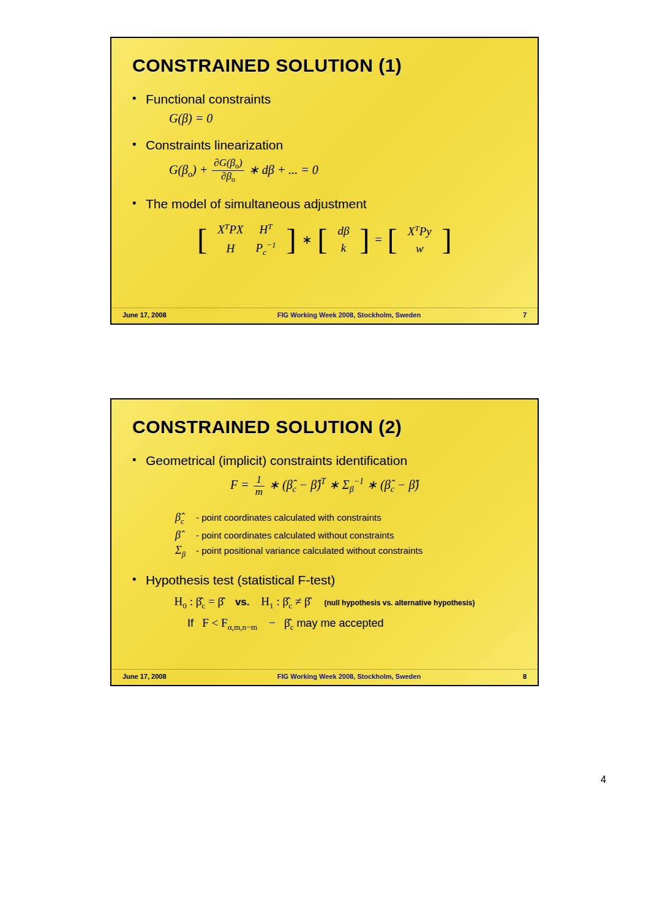CONSTRAINED SOLUTION (1)
Functional constraints
G(β) = 0
Constraints linearization
G(βo) + ∂G(βo) ∂βo ∗ dβ + ... = 0
The model of simultaneous adjustment
[
| X T PX | H T |
| H | P c −1 |
] ∗ [
| dβ |
| k |
] = [
| X T Py |
| w |
]
June 17, 2008 FIG Working Week 2008, Stockholm, Sweden 7
CONSTRAINED SOLUTION (2)
Geometrical (implicit) constraints identification
F = 1 m ∗ (β̂c − β̂)T ∗ Σβ−1 ∗ (β̂c − β̂)
β̂c- point coordinates calculated with constraints
β̂- point coordinates calculated without constraints
Σβ- point positional variance calculated without constraints
Hypothesis test (statistical F-test)
H0 : β̂c = β̂ vs. H1 : β̂c ≠ β̂ (null hypothesis vs. alternative hypothesis)
If F < Fα,m,n−m − β̂c may me accepted
June 17, 2008 FIG Working Week 2008, Stockholm, Sweden 8
4